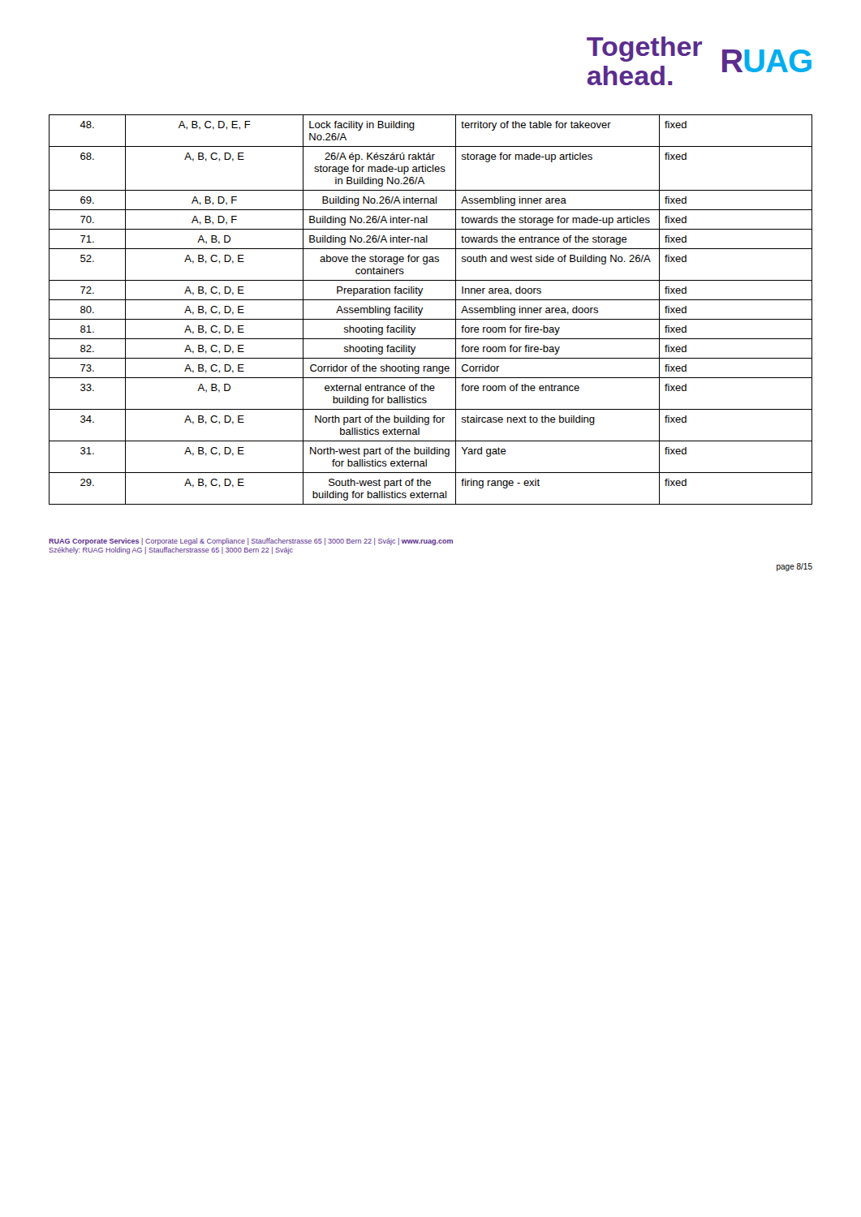Together
ahead. RUAG
| 48. | A, B, C, D, E, F | Lock facility in Building No.26/A | territory of the table for takeover | fixed |
| 68. | A, B, C, D, E | 26/A ép. Készárú raktár storage for made-up articles in Building No.26/A | storage for made-up articles | fixed |
| 69. | A, B, D, F | Building No.26/A internal | Assembling inner area | fixed |
| 70. | A, B, D, F | Building No.26/A inter-nal | towards the storage for made-up articles | fixed |
| 71. | A, B, D | Building No.26/A inter-nal | towards the entrance of the storage | fixed |
| 52. | A, B, C, D, E | above the storage for gas containers | south and west side of Building No. 26/A | fixed |
| 72. | A, B, C, D, E | Preparation facility | Inner area, doors | fixed |
| 80. | A, B, C, D, E | Assembling facility | Assembling inner area, doors | fixed |
| 81. | A, B, C, D, E | shooting facility | fore room for fire-bay | fixed |
| 82. | A, B, C, D, E | shooting facility | fore room for fire-bay | fixed |
| 73. | A, B, C, D, E | Corridor of the shooting range | Corridor | fixed |
| 33. | A, B, D | external entrance of the building for ballistics | fore room of the entrance | fixed |
| 34. | A, B, C, D, E | North part of the building for ballistics external | staircase next to the building | fixed |
| 31. | A, B, C, D, E | North-west part of the building for ballistics external | Yard gate | fixed |
| 29. | A, B, C, D, E | South-west part of the building for ballistics external | firing range - exit | fixed |
RUAG Corporate Services | Corporate Legal & Compliance | Stauffacherstrasse 65 | 3000 Bern 22 | Svájc | www.ruag.com
Székhely: RUAG Holding AG | Stauffacherstrasse 65 | 3000 Bern 22 | Svájc
page 8/15